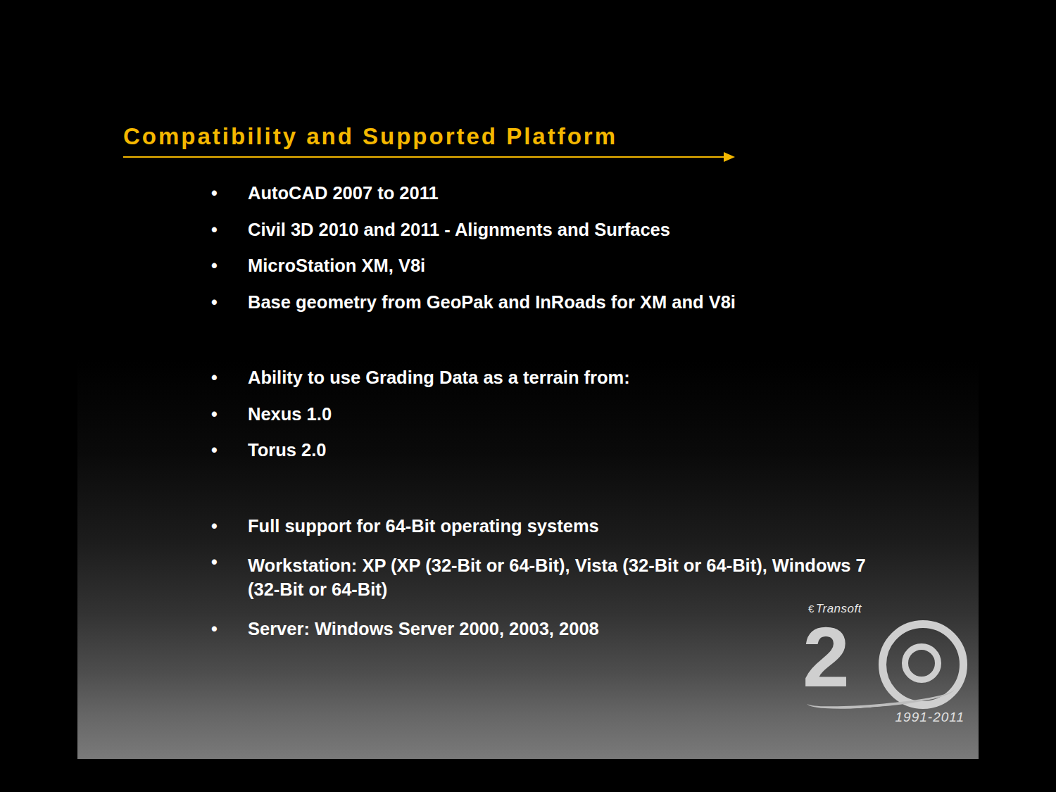Compatibility and Supported Platform
AutoCAD 2007 to 2011
Civil 3D 2010 and 2011 - Alignments and Surfaces
MicroStation XM, V8i
Base geometry from GeoPak and InRoads for XM and V8i
Ability to use Grading Data as a terrain from:
Nexus 1.0
Torus 2.0
Full support for 64-Bit operating systems
Workstation: XP (XP (32-Bit or 64-Bit), Vista (32-Bit or 64-Bit), Windows 7 (32-Bit or 64-Bit)
Server: Windows Server 2000, 2003, 2008
€Transoft
2
1991-2011